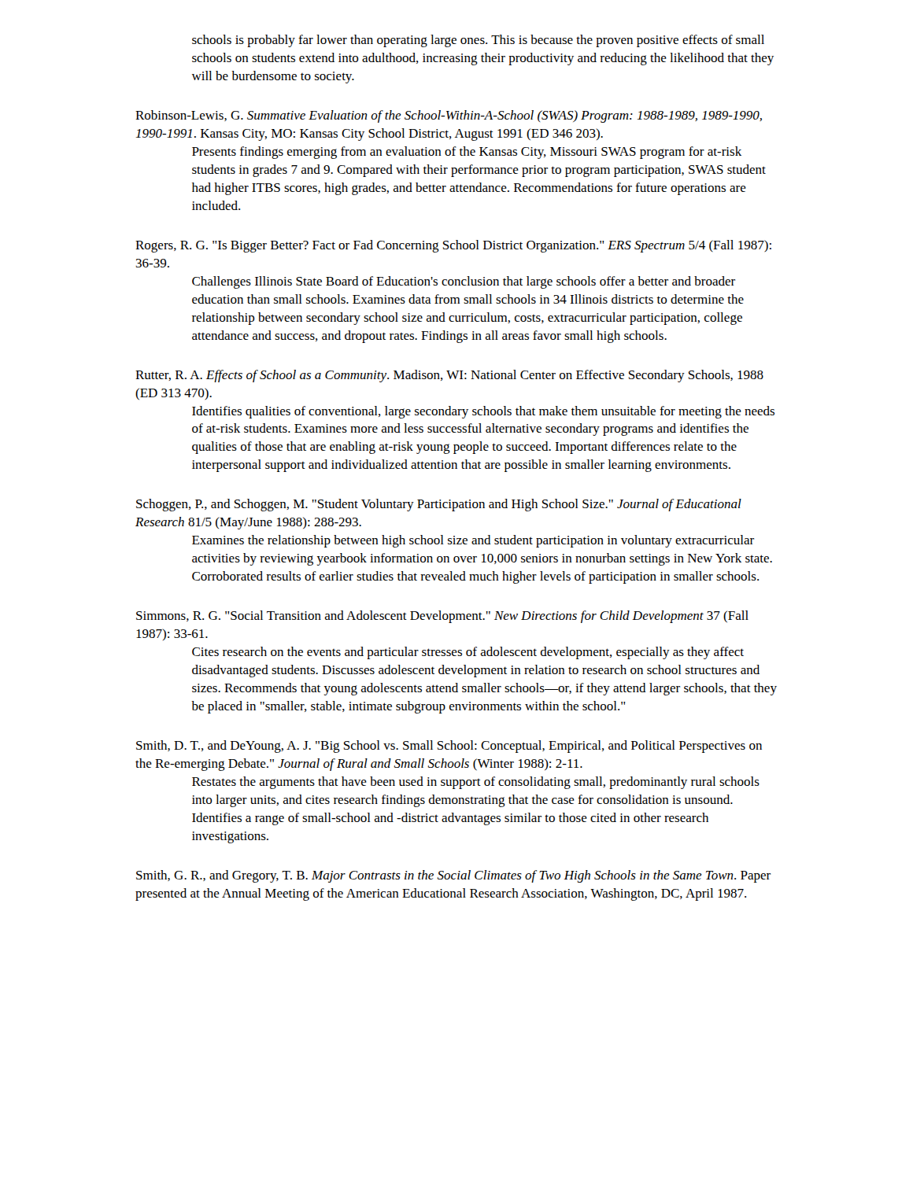schools is probably far lower than operating large ones. This is because the proven positive effects of small schools on students extend into adulthood, increasing their productivity and reducing the likelihood that they will be burdensome to society.
Robinson-Lewis, G. Summative Evaluation of the School-Within-A-School (SWAS) Program: 1988-1989, 1989-1990, 1990-1991. Kansas City, MO: Kansas City School District, August 1991 (ED 346 203).
Presents findings emerging from an evaluation of the Kansas City, Missouri SWAS program for at-risk students in grades 7 and 9. Compared with their performance prior to program participation, SWAS student had higher ITBS scores, high grades, and better attendance. Recommendations for future operations are included.
Rogers, R. G. "Is Bigger Better? Fact or Fad Concerning School District Organization." ERS Spectrum 5/4 (Fall 1987): 36-39.
Challenges Illinois State Board of Education's conclusion that large schools offer a better and broader education than small schools. Examines data from small schools in 34 Illinois districts to determine the relationship between secondary school size and curriculum, costs, extracurricular participation, college attendance and success, and dropout rates. Findings in all areas favor small high schools.
Rutter, R. A. Effects of School as a Community. Madison, WI: National Center on Effective Secondary Schools, 1988 (ED 313 470).
Identifies qualities of conventional, large secondary schools that make them unsuitable for meeting the needs of at-risk students. Examines more and less successful alternative secondary programs and identifies the qualities of those that are enabling at-risk young people to succeed. Important differences relate to the interpersonal support and individualized attention that are possible in smaller learning environments.
Schoggen, P., and Schoggen, M. "Student Voluntary Participation and High School Size." Journal of Educational Research 81/5 (May/June 1988): 288-293.
Examines the relationship between high school size and student participation in voluntary extracurricular activities by reviewing yearbook information on over 10,000 seniors in nonurban settings in New York state. Corroborated results of earlier studies that revealed much higher levels of participation in smaller schools.
Simmons, R. G. "Social Transition and Adolescent Development." New Directions for Child Development 37 (Fall 1987): 33-61.
Cites research on the events and particular stresses of adolescent development, especially as they affect disadvantaged students. Discusses adolescent development in relation to research on school structures and sizes. Recommends that young adolescents attend smaller schools—or, if they attend larger schools, that they be placed in "smaller, stable, intimate subgroup environments within the school."
Smith, D. T., and DeYoung, A. J. "Big School vs. Small School: Conceptual, Empirical, and Political Perspectives on the Re-emerging Debate." Journal of Rural and Small Schools (Winter 1988): 2-11.
Restates the arguments that have been used in support of consolidating small, predominantly rural schools into larger units, and cites research findings demonstrating that the case for consolidation is unsound. Identifies a range of small-school and -district advantages similar to those cited in other research investigations.
Smith, G. R., and Gregory, T. B. Major Contrasts in the Social Climates of Two High Schools in the Same Town. Paper presented at the Annual Meeting of the American Educational Research Association, Washington, DC, April 1987.